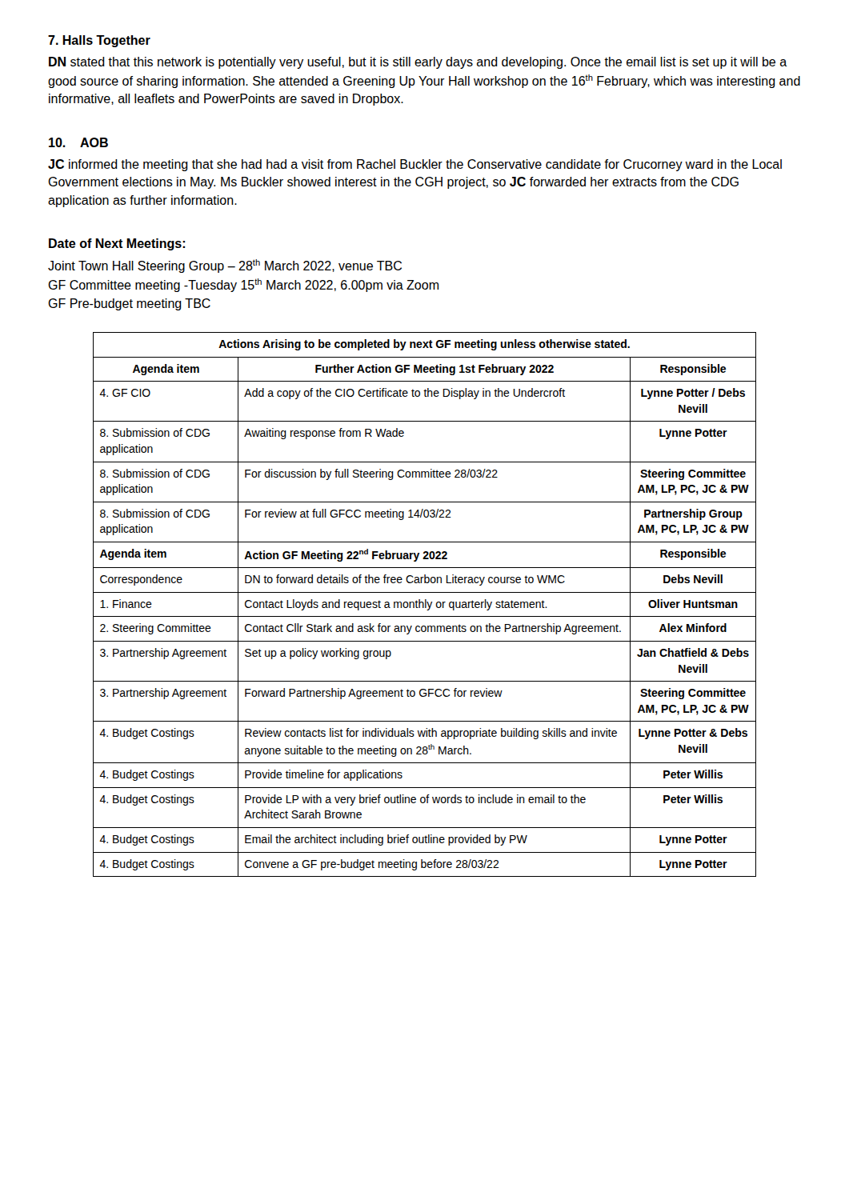7. Halls Together
DN stated that this network is potentially very useful, but it is still early days and developing. Once the email list is set up it will be a good source of sharing information. She attended a Greening Up Your Hall workshop on the 16th February, which was interesting and informative, all leaflets and PowerPoints are saved in Dropbox.
10. AOB
JC informed the meeting that she had had a visit from Rachel Buckler the Conservative candidate for Crucorney ward in the Local Government elections in May. Ms Buckler showed interest in the CGH project, so JC forwarded her extracts from the CDG application as further information.
Date of Next Meetings:
Joint Town Hall Steering Group – 28th March 2022, venue TBC
GF Committee meeting -Tuesday 15th March 2022, 6.00pm via Zoom
GF Pre-budget meeting TBC
| Actions Arising to be completed by next GF meeting unless otherwise stated. |
| --- |
| Agenda item | Further Action GF Meeting 1st February 2022 | Responsible |
| 4. GF CIO | Add a copy of the CIO Certificate to the Display in the Undercroft | Lynne Potter / Debs Nevill |
| 8. Submission of CDG application | Awaiting response from R Wade | Lynne Potter |
| 8. Submission of CDG application | For discussion by full Steering Committee 28/03/22 | Steering Committee AM, LP, PC, JC & PW |
| 8. Submission of CDG application | For review at full GFCC meeting 14/03/22 | Partnership Group AM, PC, LP, JC & PW |
| Agenda item | Action GF Meeting 22 nd February 2022 | Responsible |
| Correspondence | DN to forward details of the free Carbon Literacy course to WMC | Debs Nevill |
| 1. Finance | Contact Lloyds and request a monthly or quarterly statement. | Oliver Huntsman |
| 2. Steering Committee | Contact Cllr Stark and ask for any comments on the Partnership Agreement. | Alex Minford |
| 3. Partnership Agreement | Set up a policy working group | Jan Chatfield & Debs Nevill |
| 3. Partnership Agreement | Forward Partnership Agreement to GFCC for review | Steering Committee AM, PC, LP, JC & PW |
| 4. Budget Costings | Review contacts list for individuals with appropriate building skills and invite anyone suitable to the meeting on 28 th March. | Lynne Potter & Debs Nevill |
| 4. Budget Costings | Provide timeline for applications | Peter Willis |
| 4. Budget Costings | Provide LP with a very brief outline of words to include in email to the Architect Sarah Browne | Peter Willis |
| 4. Budget Costings | Email the architect including brief outline provided by PW | Lynne Potter |
| 4. Budget Costings | Convene a GF pre-budget meeting before 28/03/22 | Lynne Potter |